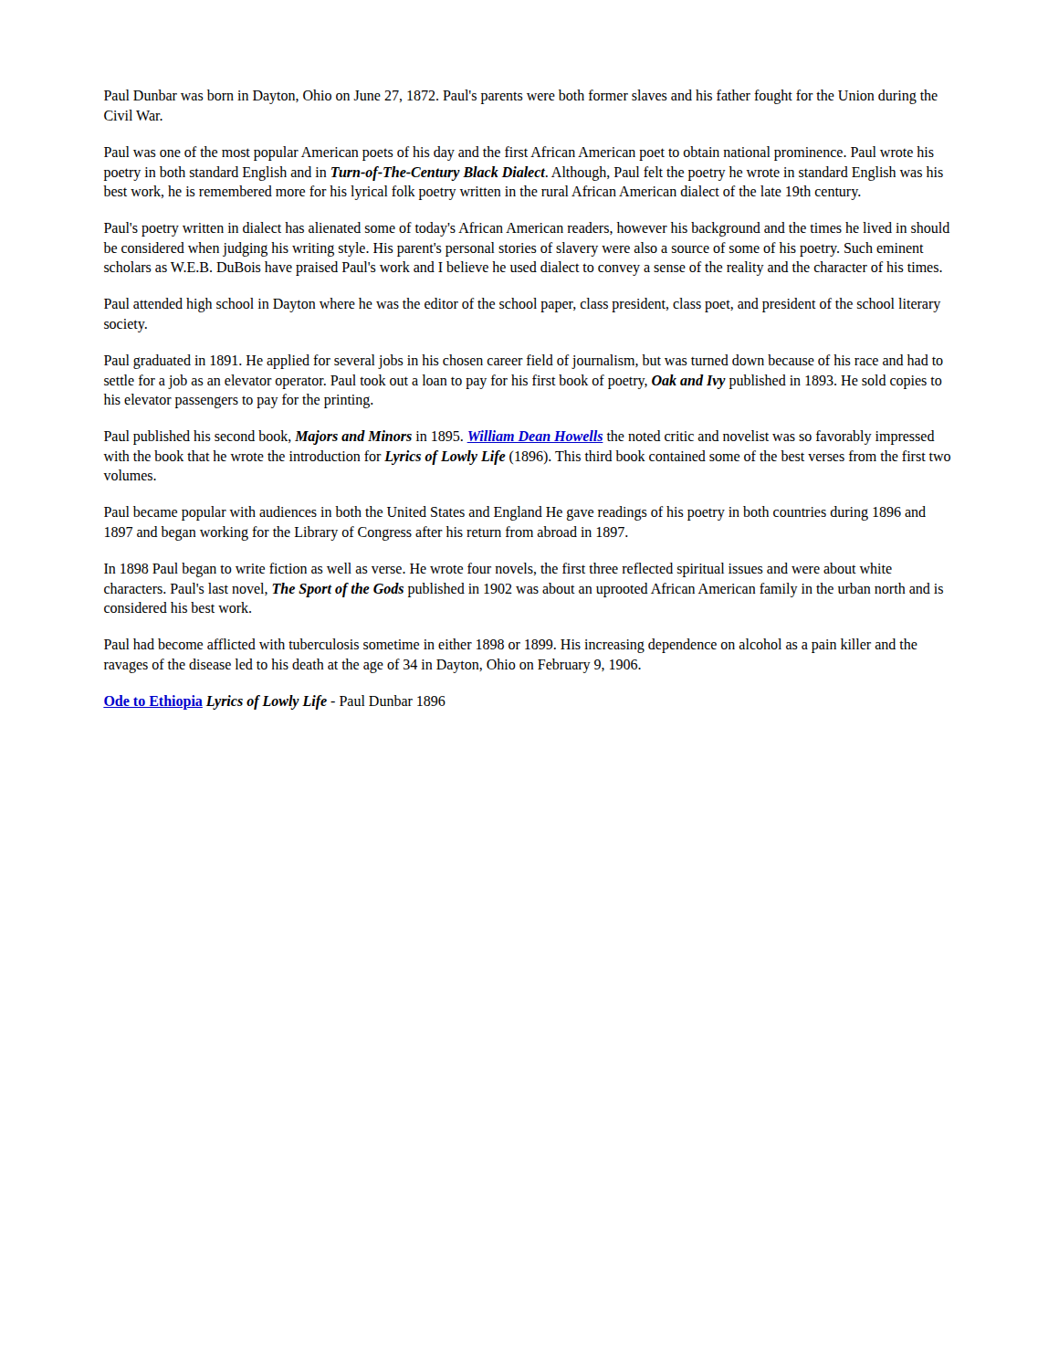Paul Dunbar was born in Dayton, Ohio on June 27, 1872. Paul's parents were both former slaves and his father fought for the Union during the Civil War.
Paul was one of the most popular American poets of his day and the first African American poet to obtain national prominence. Paul wrote his poetry in both standard English and in Turn-of-The-Century Black Dialect. Although, Paul felt the poetry he wrote in standard English was his best work, he is remembered more for his lyrical folk poetry written in the rural African American dialect of the late 19th century.
Paul's poetry written in dialect has alienated some of today's African American readers, however his background and the times he lived in should be considered when judging his writing style. His parent's personal stories of slavery were also a source of some of his poetry. Such eminent scholars as W.E.B. DuBois have praised Paul's work and I believe he used dialect to convey a sense of the reality and the character of his times.
Paul attended high school in Dayton where he was the editor of the school paper, class president, class poet, and president of the school literary society.
Paul graduated in 1891. He applied for several jobs in his chosen career field of journalism, but was turned down because of his race and had to settle for a job as an elevator operator. Paul took out a loan to pay for his first book of poetry, Oak and Ivy published in 1893. He sold copies to his elevator passengers to pay for the printing.
Paul published his second book, Majors and Minors in 1895. William Dean Howells the noted critic and novelist was so favorably impressed with the book that he wrote the introduction for Lyrics of Lowly Life (1896). This third book contained some of the best verses from the first two volumes.
Paul became popular with audiences in both the United States and England He gave readings of his poetry in both countries during 1896 and 1897 and began working for the Library of Congress after his return from abroad in 1897.
In 1898 Paul began to write fiction as well as verse. He wrote four novels, the first three reflected spiritual issues and were about white characters. Paul's last novel, The Sport of the Gods published in 1902 was about an uprooted African American family in the urban north and is considered his best work.
Paul had become afflicted with tuberculosis sometime in either 1898 or 1899. His increasing dependence on alcohol as a pain killer and the ravages of the disease led to his death at the age of 34 in Dayton, Ohio on February 9, 1906.
Ode to Ethiopia Lyrics of Lowly Life - Paul Dunbar 1896